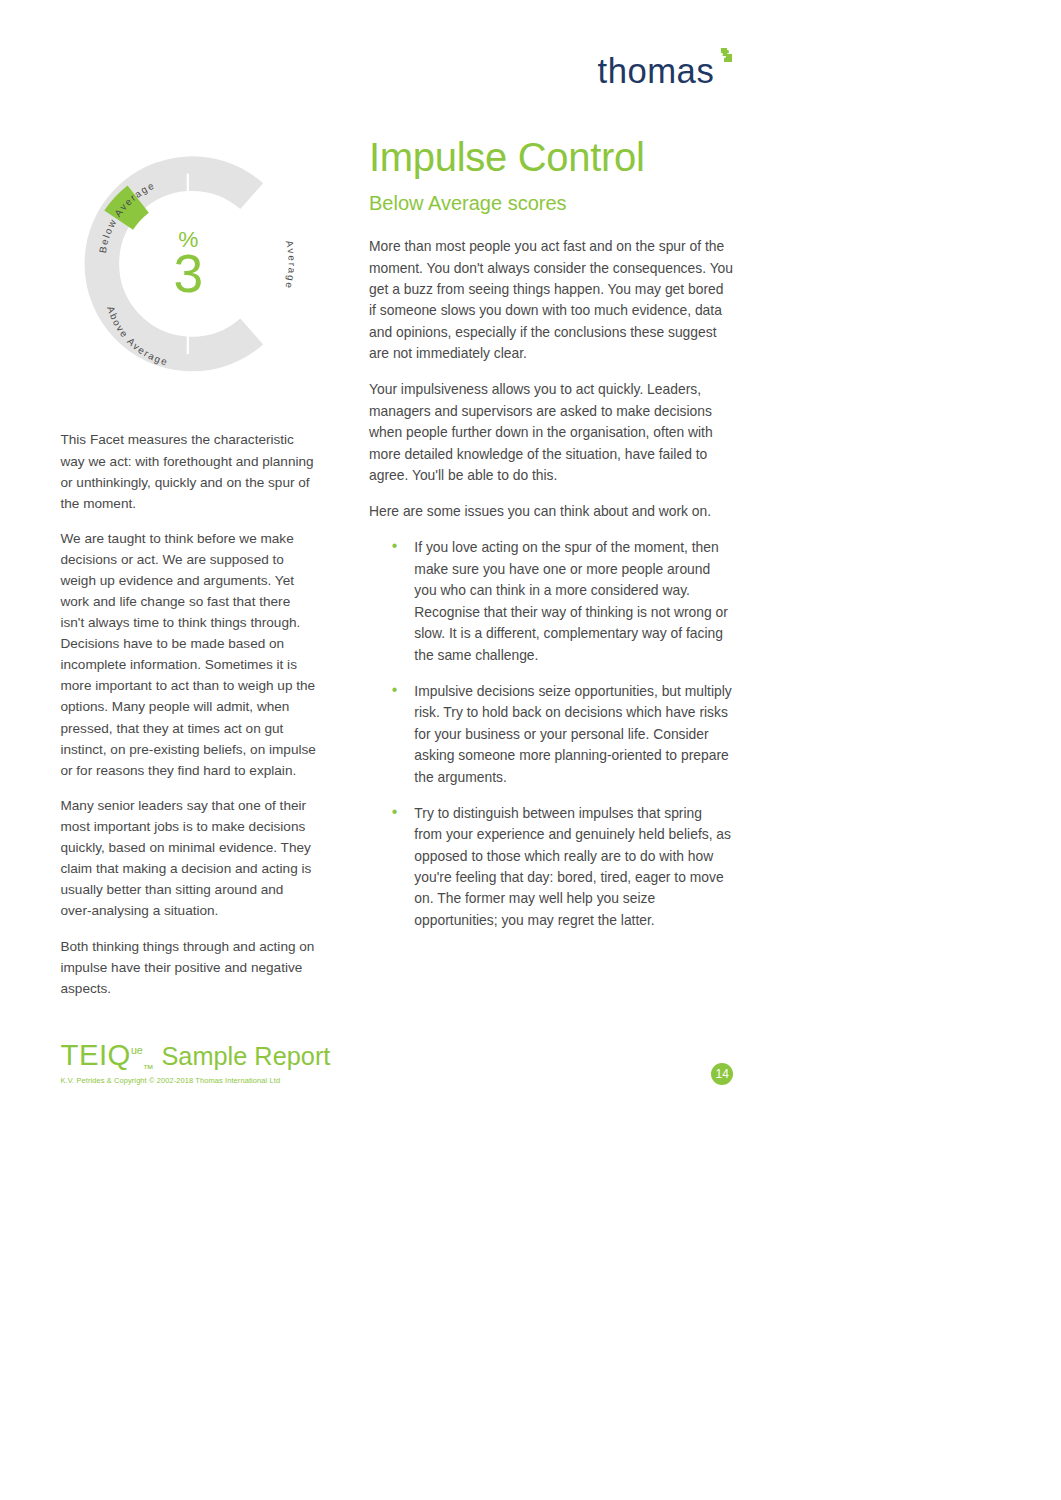thomas
Below Average Average Above Average
% 3
This Facet measures the characteristic way we act: with forethought and planning or unthinkingly, quickly and on the spur of the moment.
We are taught to think before we make decisions or act. We are supposed to weigh up evidence and arguments. Yet work and life change so fast that there isn't always time to think things through. Decisions have to be made based on incomplete information. Sometimes it is more important to act than to weigh up the options. Many people will admit, when pressed, that they at times act on gut instinct, on pre-existing beliefs, on impulse or for reasons they find hard to explain.
Many senior leaders say that one of their most important jobs is to make decisions quickly, based on minimal evidence. They claim that making a decision and acting is usually better than sitting around and over-analysing a situation.
Both thinking things through and acting on impulse have their positive and negative aspects.
Impulse Control
Below Average scores
More than most people you act fast and on the spur of the moment. You don't always consider the consequences. You get a buzz from seeing things happen. You may get bored if someone slows you down with too much evidence, data and opinions, especially if the conclusions these suggest are not immediately clear.
Your impulsiveness allows you to act quickly. Leaders, managers and supervisors are asked to make decisions when people further down in the organisation, often with more detailed knowledge of the situation, have failed to agree. You'll be able to do this.
Here are some issues you can think about and work on.
If you love acting on the spur of the moment, then make sure you have one or more people around you who can think in a more considered way. Recognise that their way of thinking is not wrong or slow. It is a different, complementary way of facing the same challenge.
Impulsive decisions seize opportunities, but multiply risk. Try to hold back on decisions which have risks for your business or your personal life. Consider asking someone more planning-oriented to prepare the arguments.
Try to distinguish between impulses that spring from your experience and genuinely held beliefs, as opposed to those which really are to do with how you're feeling that day: bored, tired, eager to move on. The former may well help you seize opportunities; you may regret the latter.
TEIQue™Sample Report
K.V. Petrides & Copyright © 2002-2018 Thomas International Ltd
14